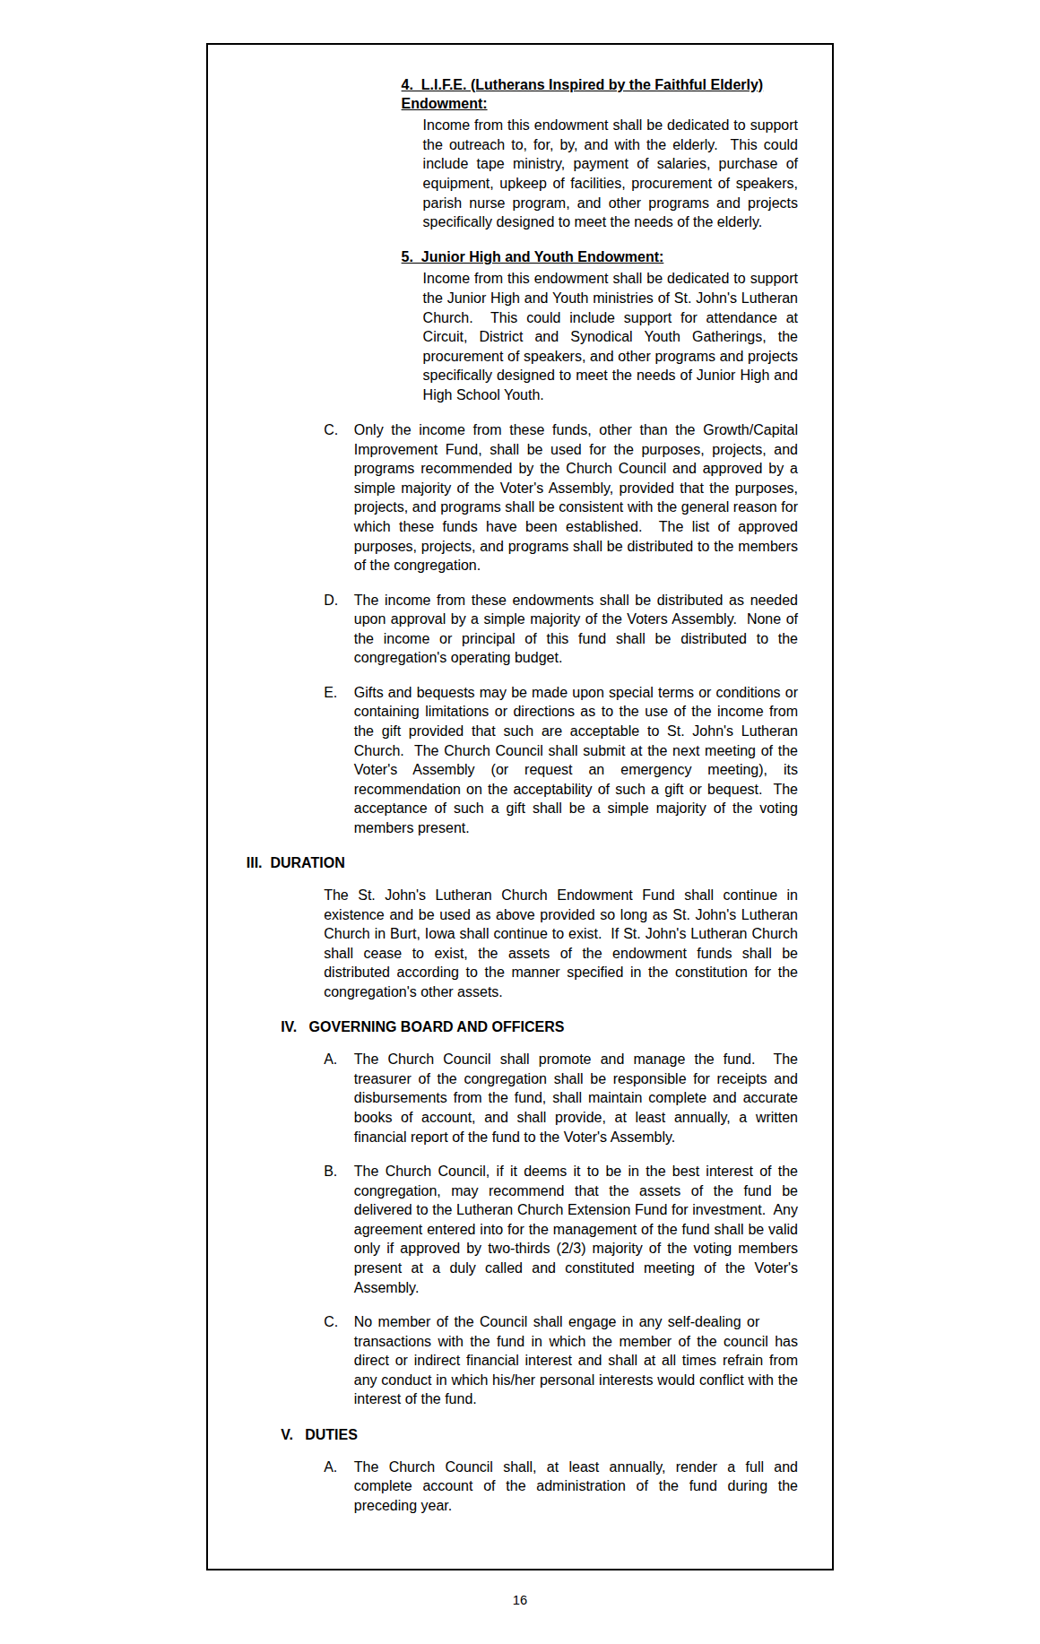4. L.I.F.E. (Lutherans Inspired by the Faithful Elderly) Endowment:
Income from this endowment shall be dedicated to support the outreach to, for, by, and with the elderly. This could include tape ministry, payment of salaries, purchase of equipment, upkeep of facilities, procurement of speakers, parish nurse program, and other programs and projects specifically designed to meet the needs of the elderly.
5. Junior High and Youth Endowment:
Income from this endowment shall be dedicated to support the Junior High and Youth ministries of St. John's Lutheran Church. This could include support for attendance at Circuit, District and Synodical Youth Gatherings, the procurement of speakers, and other programs and projects specifically designed to meet the needs of Junior High and High School Youth.
C.
Only the income from these funds, other than the Growth/Capital Improvement Fund, shall be used for the purposes, projects, and programs recommended by the Church Council and approved by a simple majority of the Voter's Assembly, provided that the purposes, projects, and programs shall be consistent with the general reason for which these funds have been established. The list of approved purposes, projects, and programs shall be distributed to the members of the congregation.
D.
The income from these endowments shall be distributed as needed upon approval by a simple majority of the Voters Assembly. None of the income or principal of this fund shall be distributed to the congregation's operating budget.
E.
Gifts and bequests may be made upon special terms or conditions or containing limitations or directions as to the use of the income from the gift provided that such are acceptable to St. John's Lutheran Church. The Church Council shall submit at the next meeting of the Voter's Assembly (or request an emergency meeting), its recommendation on the acceptability of such a gift or bequest. The acceptance of such a gift shall be a simple majority of the voting members present.
III. DURATION
The St. John's Lutheran Church Endowment Fund shall continue in existence and be used as above provided so long as St. John's Lutheran Church in Burt, Iowa shall continue to exist. If St. John's Lutheran Church shall cease to exist, the assets of the endowment funds shall be distributed according to the manner specified in the constitution for the congregation's other assets.
IV. GOVERNING BOARD AND OFFICERS
A.
The Church Council shall promote and manage the fund. The treasurer of the congregation shall be responsible for receipts and disbursements from the fund, shall maintain complete and accurate books of account, and shall provide, at least annually, a written financial report of the fund to the Voter's Assembly.
B.
The Church Council, if it deems it to be in the best interest of the congregation, may recommend that the assets of the fund be delivered to the Lutheran Church Extension Fund for investment. Any agreement entered into for the management of the fund shall be valid only if approved by two-thirds (2/3) majority of the voting members present at a duly called and constituted meeting of the Voter's Assembly.
C.
No member of the Council shall engage in any self-dealing or transactions with the fund in which the member of the council has direct or indirect financial interest and shall at all times refrain from any conduct in which his/her personal interests would conflict with the interest of the fund.
V. DUTIES
A.
The Church Council shall, at least annually, render a full and complete account of the administration of the fund during the preceding year.
16